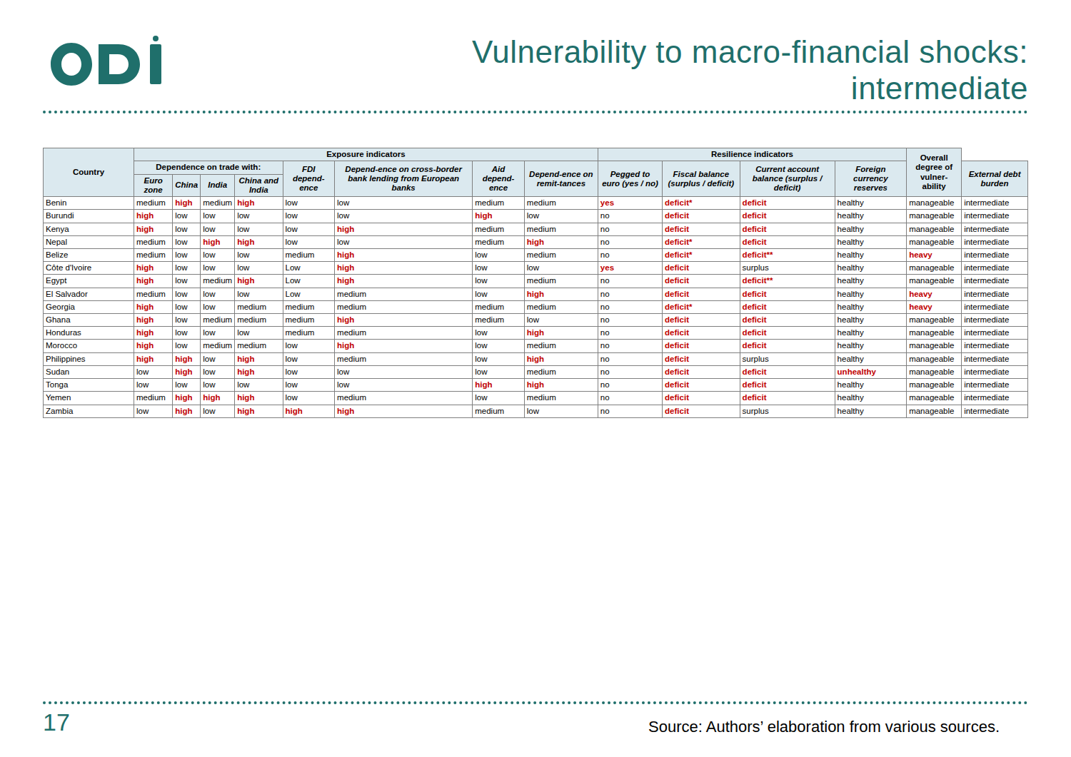Vulnerability to macro-financial shocks:
intermediate
| Country | Exposure indicators | Resilience indicators | Overall degree of vulner-ability |
| --- | --- | --- | --- |
| Dependence on trade with: | FDI depend-ence | Depend-ence on cross-border bank lending from European banks | Aid depend-ence | Depend-ence on remit-tances | Pegged to euro (yes / no) | Fiscal balance (surplus / deficit) | Current account balance (surplus / deficit) | Foreign currency reserves | External debt burden |
| Euro zone | China | India | China and India |
| Benin | medium | high | medium | high | low | low | medium | medium | yes | deficit* | deficit | healthy | manageable | intermediate |
| Burundi | high | low | low | low | low | low | high | low | no | deficit | deficit | healthy | manageable | intermediate |
| Kenya | high | low | low | low | low | high | medium | medium | no | deficit | deficit | healthy | manageable | intermediate |
| Nepal | medium | low | high | high | low | low | medium | high | no | deficit* | deficit | healthy | manageable | intermediate |
| Belize | medium | low | low | low | medium | high | low | medium | no | deficit* | deficit** | healthy | heavy | intermediate |
| Côte d'Ivoire | high | low | low | low | Low | high | low | low | yes | deficit | surplus | healthy | manageable | intermediate |
| Egypt | high | low | medium | high | Low | high | low | medium | no | deficit | deficit** | healthy | manageable | intermediate |
| El Salvador | medium | low | low | low | Low | medium | low | high | no | deficit | deficit | healthy | heavy | intermediate |
| Georgia | high | low | low | medium | medium | medium | medium | medium | no | deficit* | deficit | healthy | heavy | intermediate |
| Ghana | high | low | medium | medium | medium | high | medium | low | no | deficit | deficit | healthy | manageable | intermediate |
| Honduras | high | low | low | low | medium | medium | low | high | no | deficit | deficit | healthy | manageable | intermediate |
| Morocco | high | low | medium | medium | low | high | low | medium | no | deficit | deficit | healthy | manageable | intermediate |
| Philippines | high | high | low | high | low | medium | low | high | no | deficit | surplus | healthy | manageable | intermediate |
| Sudan | low | high | low | high | low | low | low | medium | no | deficit | deficit | unhealthy | manageable | intermediate |
| Tonga | low | low | low | low | low | low | high | high | no | deficit | deficit | healthy | manageable | intermediate |
| Yemen | medium | high | high | high | low | medium | low | medium | no | deficit | deficit | healthy | manageable | intermediate |
| Zambia | low | high | low | high | high | high | medium | low | no | deficit | surplus | healthy | manageable | intermediate |
17
Source: Authors’ elaboration from various sources.